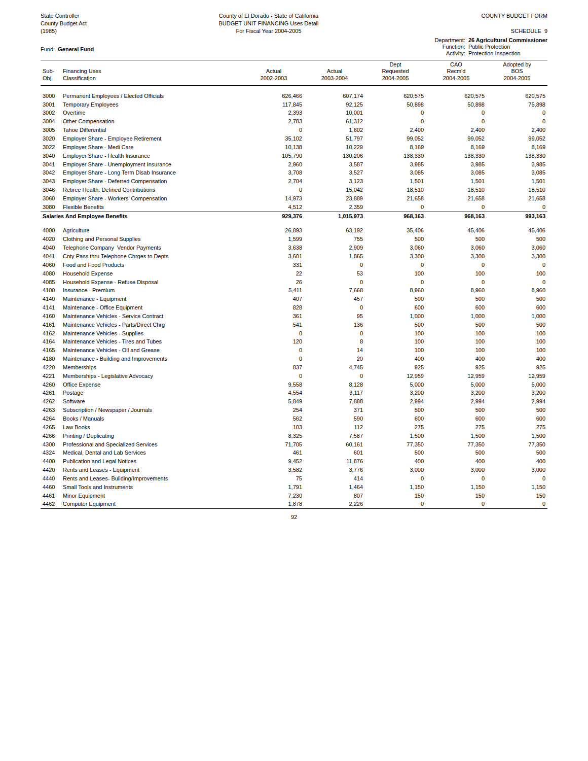| State Controller County Budget Act (1985) | County of El Dorado - State of California BUDGET UNIT FINANCING Uses Detail For Fiscal Year 2004-2005 | COUNTY BUDGET FORM SCHEDULE 9 |
| Fund: General Fund | / Department: / 26 Agricultural Commissioner / / Function: / Public Protection / / Activity: / Protection Inspection / |
| Sub- Obj. | Financing Uses Classification | Actual 2002-2003 | Actual 2003-2004 | Dept Requested 2004-2005 | CAO Recm'd 2004-2005 | Adopted by BOS 2004-2005 |
| --- | --- | --- | --- | --- | --- | --- |
| 3000 | Permanent Employees / Elected Officials | 626,466 | 607,174 | 620,575 | 620,575 | 620,575 |
| 3001 | Temporary Employees | 117,845 | 92,125 | 50,898 | 50,898 | 75,898 |
| 3002 | Overtime | 2,393 | 10,001 | 0 | 0 | 0 |
| 3004 | Other Compensation | 2,783 | 61,312 | 0 | 0 | 0 |
| 3005 | Tahoe Differential | 0 | 1,602 | 2,400 | 2,400 | 2,400 |
| 3020 | Employer Share - Employee Retirement | 35,102 | 51,797 | 99,052 | 99,052 | 99,052 |
| 3022 | Employer Share - Medi Care | 10,138 | 10,229 | 8,169 | 8,169 | 8,169 |
| 3040 | Employer Share - Health Insurance | 105,790 | 130,206 | 138,330 | 138,330 | 138,330 |
| 3041 | Employer Share - Unemployment Insurance | 2,960 | 3,587 | 3,985 | 3,985 | 3,985 |
| 3042 | Employer Share - Long Term Disab Insurance | 3,708 | 3,527 | 3,085 | 3,085 | 3,085 |
| 3043 | Employer Share - Deferred Compensation | 2,704 | 3,123 | 1,501 | 1,501 | 1,501 |
| 3046 | Retiree Health: Defined Contributions | 0 | 15,042 | 18,510 | 18,510 | 18,510 |
| 3060 | Employer Share - Workers' Compensation | 14,973 | 23,889 | 21,658 | 21,658 | 21,658 |
| 3080 | Flexible Benefits | 4,512 | 2,359 | 0 | 0 | 0 |
| Salaries And Employee Benefits | 929,376 | 1,015,973 | 968,163 | 968,163 | 993,163 |
| 4000 | Agriculture | 26,893 | 63,192 | 35,406 | 45,406 | 45,406 |
| 4020 | Clothing and Personal Supplies | 1,599 | 755 | 500 | 500 | 500 |
| 4040 | Telephone Company Vendor Payments | 3,638 | 2,909 | 3,060 | 3,060 | 3,060 |
| 4041 | Cnty Pass thru Telephone Chrges to Depts | 3,601 | 1,865 | 3,300 | 3,300 | 3,300 |
| 4060 | Food and Food Products | 331 | 0 | 0 | 0 | 0 |
| 4080 | Household Expense | 22 | 53 | 100 | 100 | 100 |
| 4085 | Household Expense - Refuse Disposal | 26 | 0 | 0 | 0 | 0 |
| 4100 | Insurance - Premium | 5,411 | 7,668 | 8,960 | 8,960 | 8,960 |
| 4140 | Maintenance - Equipment | 407 | 457 | 500 | 500 | 500 |
| 4141 | Maintenance - Office Equipment | 828 | 0 | 600 | 600 | 600 |
| 4160 | Maintenance Vehicles - Service Contract | 361 | 95 | 1,000 | 1,000 | 1,000 |
| 4161 | Maintenance Vehicles - Parts/Direct Chrg | 541 | 136 | 500 | 500 | 500 |
| 4162 | Maintenance Vehicles - Supplies | 0 | 0 | 100 | 100 | 100 |
| 4164 | Maintenance Vehicles - Tires and Tubes | 120 | 8 | 100 | 100 | 100 |
| 4165 | Maintenance Vehicles - Oil and Grease | 0 | 14 | 100 | 100 | 100 |
| 4180 | Maintenance - Building and Improvements | 0 | 20 | 400 | 400 | 400 |
| 4220 | Memberships | 837 | 4,745 | 925 | 925 | 925 |
| 4221 | Memberships - Legislative Advocacy | 0 | 0 | 12,959 | 12,959 | 12,959 |
| 4260 | Office Expense | 9,558 | 8,128 | 5,000 | 5,000 | 5,000 |
| 4261 | Postage | 4,554 | 3,117 | 3,200 | 3,200 | 3,200 |
| 4262 | Software | 5,849 | 7,888 | 2,994 | 2,994 | 2,994 |
| 4263 | Subscription / Newspaper / Journals | 254 | 371 | 500 | 500 | 500 |
| 4264 | Books / Manuals | 562 | 590 | 600 | 600 | 600 |
| 4265 | Law Books | 103 | 112 | 275 | 275 | 275 |
| 4266 | Printing / Duplicating | 8,325 | 7,587 | 1,500 | 1,500 | 1,500 |
| 4300 | Professional and Specialized Services | 71,705 | 60,161 | 77,350 | 77,350 | 77,350 |
| 4324 | Medical, Dental and Lab Services | 461 | 601 | 500 | 500 | 500 |
| 4400 | Publication and Legal Notices | 9,452 | 11,876 | 400 | 400 | 400 |
| 4420 | Rents and Leases - Equipment | 3,582 | 3,776 | 3,000 | 3,000 | 3,000 |
| 4440 | Rents and Leases- Building/Improvements | 75 | 414 | 0 | 0 | 0 |
| 4460 | Small Tools and Instruments | 1,791 | 1,464 | 1,150 | 1,150 | 1,150 |
| 4461 | Minor Equipment | 7,230 | 807 | 150 | 150 | 150 |
| 4462 | Computer Equipment | 1,878 | 2,226 | 0 | 0 | 0 |
92